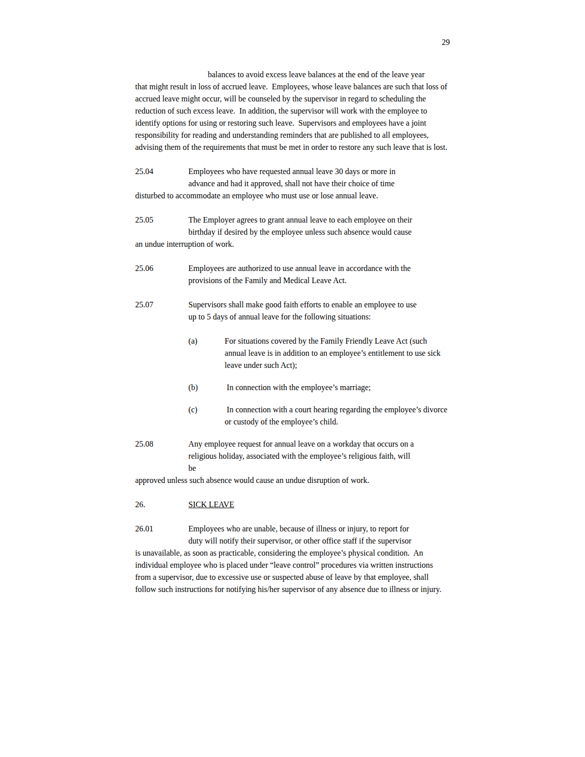29
balances to avoid excess leave balances at the end of the leave year
that might result in loss of accrued leave. Employees, whose leave balances are such that loss of accrued leave might occur, will be counseled by the supervisor in regard to scheduling the reduction of such excess leave. In addition, the supervisor will work with the employee to identify options for using or restoring such leave. Supervisors and employees have a joint responsibility for reading and understanding reminders that are published to all employees, advising them of the requirements that must be met in order to restore any such leave that is lost.
25.04 Employees who have requested annual leave 30 days or more in
advance and had it approved, shall not have their choice of time
disturbed to accommodate an employee who must use or lose annual leave.
25.05 The Employer agrees to grant annual leave to each employee on their
birthday if desired by the employee unless such absence would cause
an undue interruption of work.
25.06 Employees are authorized to use annual leave in accordance with the
provisions of the Family and Medical Leave Act.
25.07 Supervisors shall make good faith efforts to enable an employee to use
up to 5 days of annual leave for the following situations:
(a) For situations covered by the Family Friendly Leave Act (such annual leave is in addition to an employee’s entitlement to use sick leave under such Act);
(b) In connection with the employee’s marriage;
(c) In connection with a court hearing regarding the employee’s divorce or custody of the employee’s child.
25.08 Any employee request for annual leave on a workday that occurs on a
religious holiday, associated with the employee’s religious faith, will
be
approved unless such absence would cause an undue disruption of work.
26. SICK LEAVE
26.01 Employees who are unable, because of illness or injury, to report for
duty will notify their supervisor, or other office staff if the supervisor
is unavailable, as soon as practicable, considering the employee’s physical condition. An individual employee who is placed under “leave control” procedures via written instructions from a supervisor, due to excessive use or suspected abuse of leave by that employee, shall follow such instructions for notifying his/her supervisor of any absence due to illness or injury.